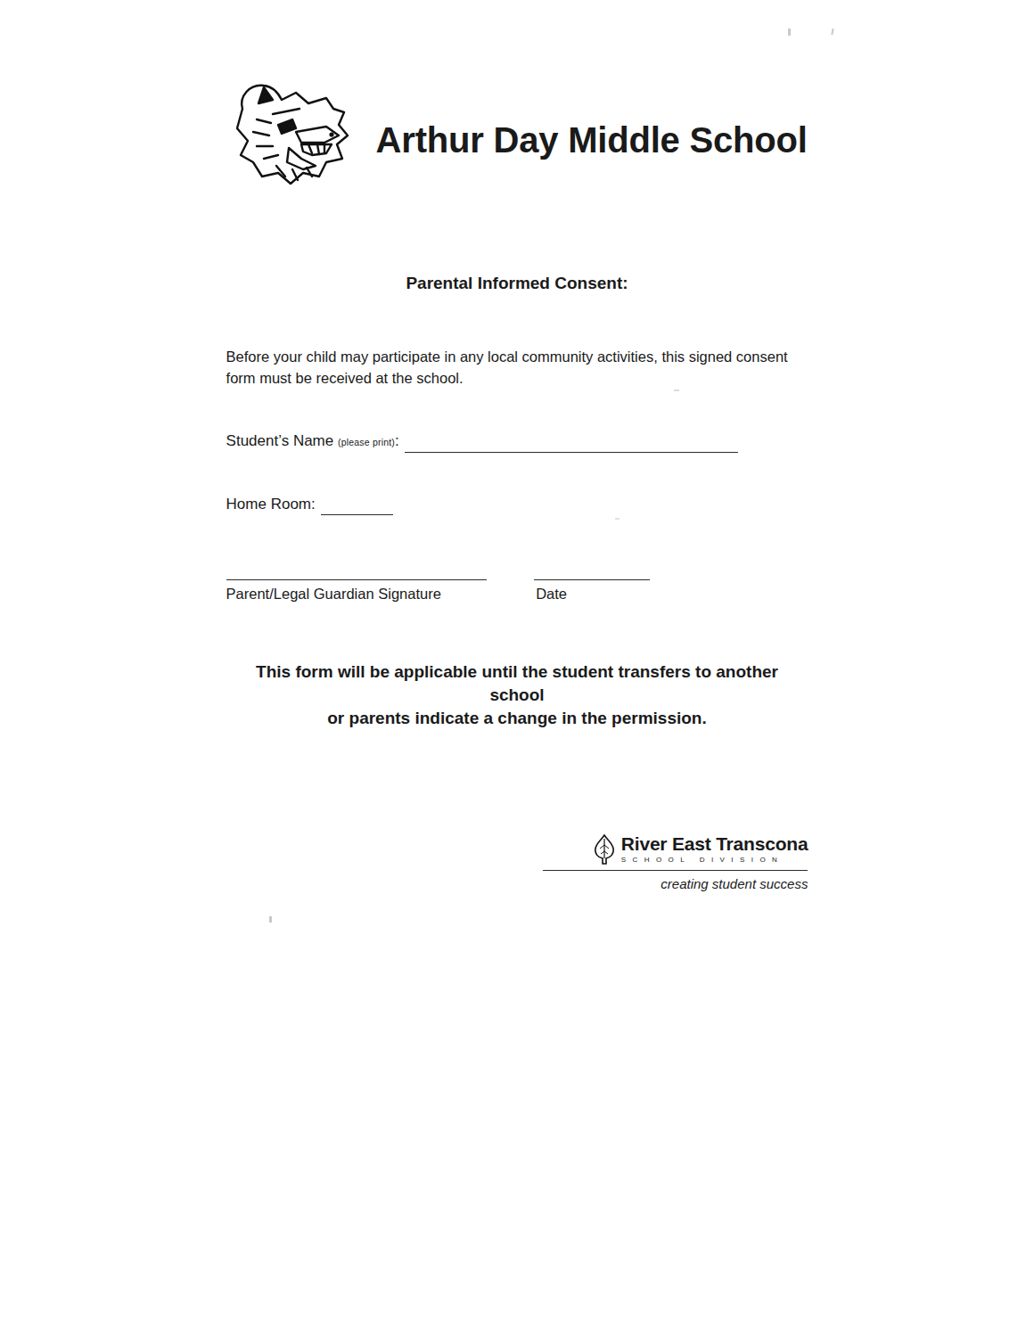Arthur Day Middle School
Parental Informed Consent:
Before your child may participate in any local community activities, this signed consent form must be received at the school.
Student’s Name (please print):
Home Room:
Parent/Legal Guardian Signature
Date
This form will be applicable until the student transfers to another school
or parents indicate a change in the permission.
River East Transcona
S C H O O L D I V I S I O N
creating student success